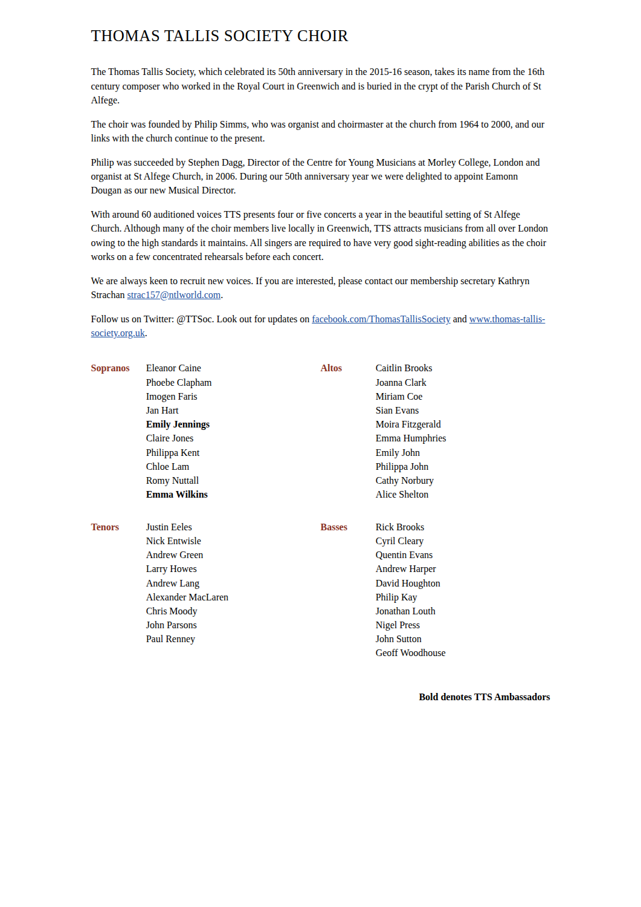THOMAS TALLIS SOCIETY CHOIR
The Thomas Tallis Society, which celebrated its 50th anniversary in the 2015-16 season, takes its name from the 16th century composer who worked in the Royal Court in Greenwich and is buried in the crypt of the Parish Church of St Alfege.
The choir was founded by Philip Simms, who was organist and choirmaster at the church from 1964 to 2000, and our links with the church continue to the present.
Philip was succeeded by Stephen Dagg, Director of the Centre for Young Musicians at Morley College, London and organist at St Alfege Church, in 2006. During our 50th anniversary year we were delighted to appoint Eamonn Dougan as our new Musical Director.
With around 60 auditioned voices TTS presents four or five concerts a year in the beautiful setting of St Alfege Church. Although many of the choir members live locally in Greenwich, TTS attracts musicians from all over London owing to the high standards it maintains. All singers are required to have very good sight-reading abilities as the choir works on a few concentrated rehearsals before each concert.
We are always keen to recruit new voices. If you are interested, please contact our membership secretary Kathryn Strachan strac157@ntlworld.com.
Follow us on Twitter: @TTSoc. Look out for updates on facebook.com/ThomasTallisSociety and www.thomas-tallis-society.org.uk.
| Sopranos | Eleanor Caine Phoebe Clapham Imogen Faris Jan Hart Emily Jennings Claire Jones Philippa Kent Chloe Lam Romy Nuttall Emma Wilkins | Altos | Caitlin Brooks Joanna Clark Miriam Coe Sian Evans Moira Fitzgerald Emma Humphries Emily John Philippa John Cathy Norbury Alice Shelton |
| Tenors | Justin Eeles Nick Entwisle Andrew Green Larry Howes Andrew Lang Alexander MacLaren Chris Moody John Parsons Paul Renney | Basses | Rick Brooks Cyril Cleary Quentin Evans Andrew Harper David Houghton Philip Kay Jonathan Louth Nigel Press John Sutton Geoff Woodhouse |
Bold denotes TTS Ambassadors